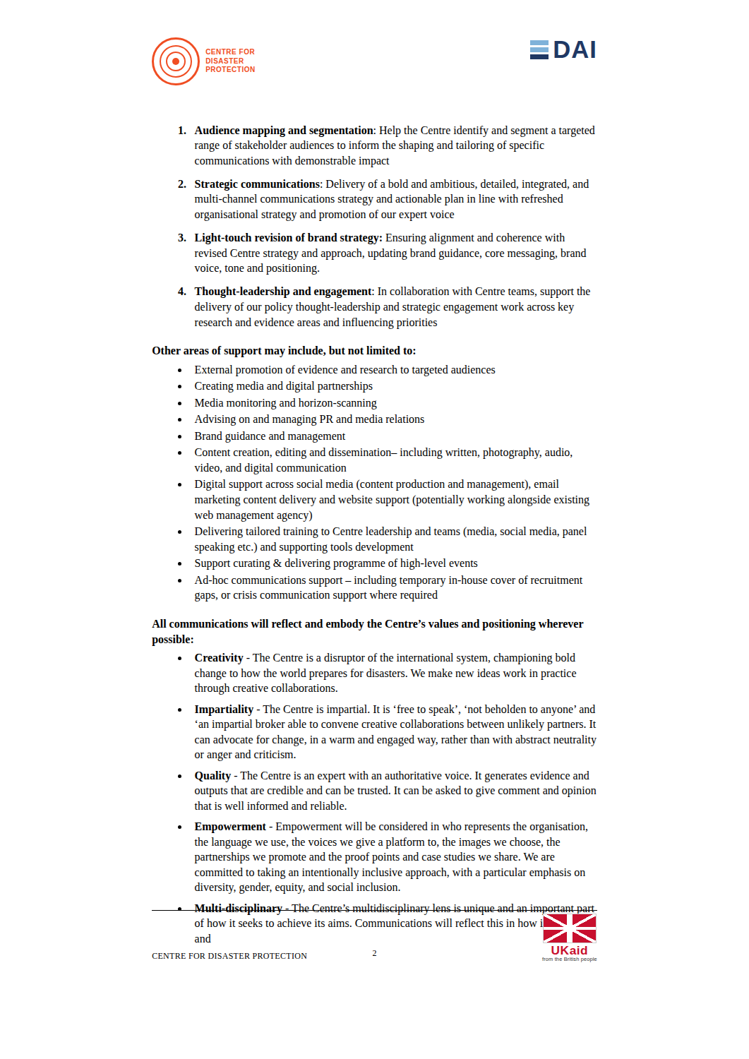Centre for
Disaster
Protection
DAI
Audience mapping and segmentation: Help the Centre identify and segment a targeted range of stakeholder audiences to inform the shaping and tailoring of specific communications with demonstrable impact
Strategic communications: Delivery of a bold and ambitious, detailed, integrated, and multi-channel communications strategy and actionable plan in line with refreshed organisational strategy and promotion of our expert voice
Light-touch revision of brand strategy: Ensuring alignment and coherence with revised Centre strategy and approach, updating brand guidance, core messaging, brand voice, tone and positioning.
Thought-leadership and engagement: In collaboration with Centre teams, support the delivery of our policy thought-leadership and strategic engagement work across key research and evidence areas and influencing priorities
Other areas of support may include, but not limited to:
External promotion of evidence and research to targeted audiences
Creating media and digital partnerships
Media monitoring and horizon-scanning
Advising on and managing PR and media relations
Brand guidance and management
Content creation, editing and dissemination– including written, photography, audio, video, and digital communication
Digital support across social media (content production and management), email marketing content delivery and website support (potentially working alongside existing web management agency)
Delivering tailored training to Centre leadership and teams (media, social media, panel speaking etc.) and supporting tools development
Support curating & delivering programme of high-level events
Ad-hoc communications support – including temporary in-house cover of recruitment gaps, or crisis communication support where required
All communications will reflect and embody the Centre’s values and positioning wherever possible:
Creativity - The Centre is a disruptor of the international system, championing bold change to how the world prepares for disasters. We make new ideas work in practice through creative collaborations.
Impartiality - The Centre is impartial. It is ‘free to speak’, ‘not beholden to anyone’ and ‘an impartial broker able to convene creative collaborations between unlikely partners. It can advocate for change, in a warm and engaged way, rather than with abstract neutrality or anger and criticism.
Quality - The Centre is an expert with an authoritative voice. It generates evidence and outputs that are credible and can be trusted. It can be asked to give comment and opinion that is well informed and reliable.
Empowerment - Empowerment will be considered in who represents the organisation, the language we use, the voices we give a platform to, the images we choose, the partnerships we promote and the proof points and case studies we share. We are committed to taking an intentionally inclusive approach, with a particular emphasis on diversity, gender, equity, and social inclusion.
Multi-disciplinary - The Centre’s multidisciplinary lens is unique and an important part of how it seeks to achieve its aims. Communications will reflect this in how it positions and
CENTRE FOR DISASTER PROTECTION
2
UKaid
from the British people